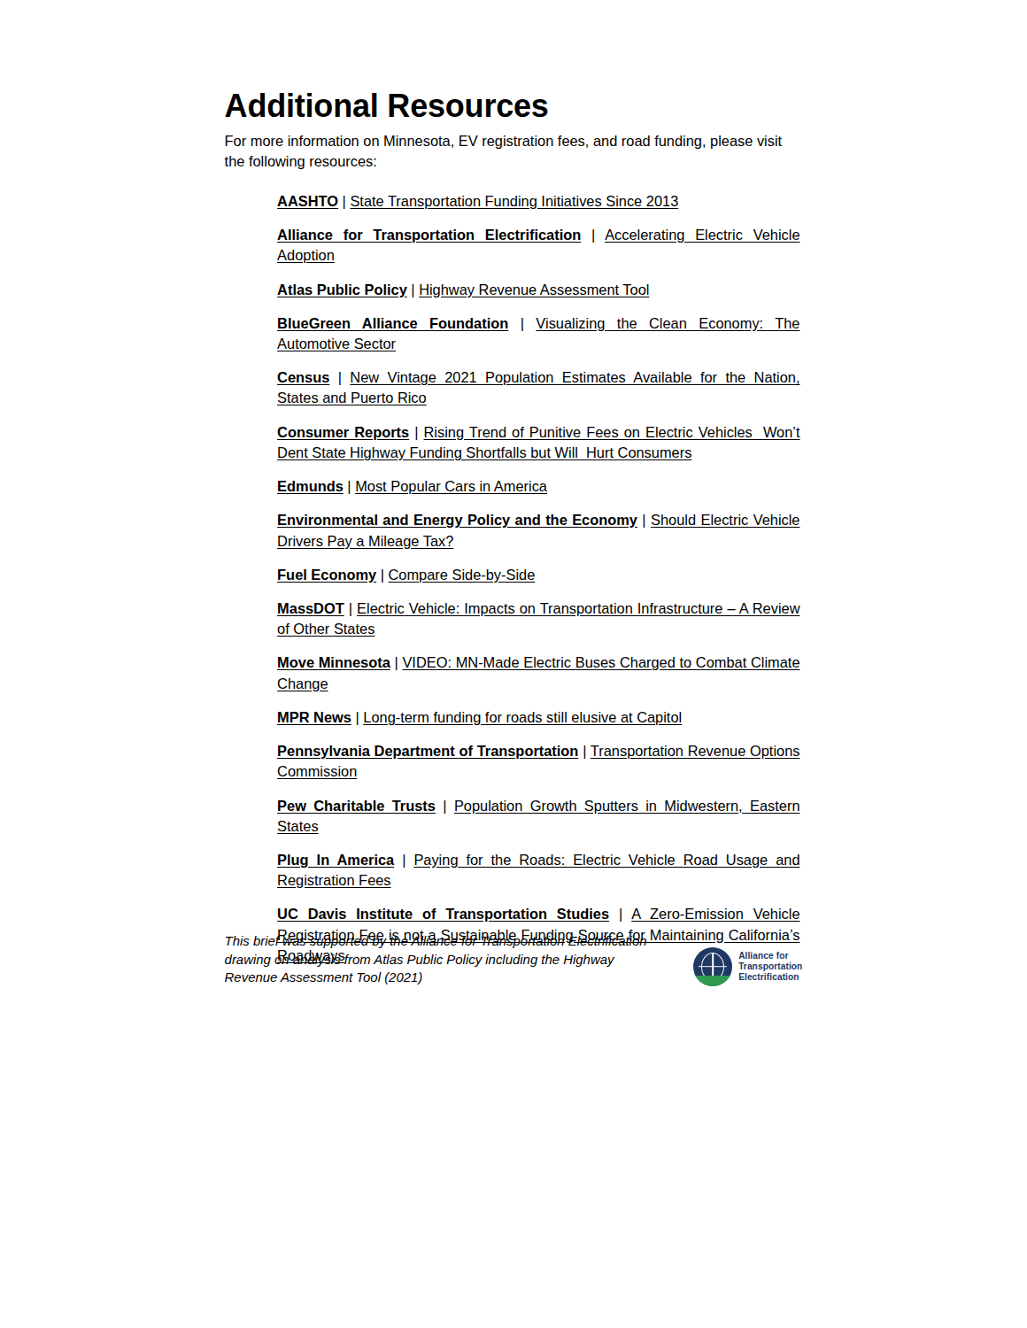Additional Resources
For more information on Minnesota, EV registration fees, and road funding, please visit the following resources:
AASHTO | State Transportation Funding Initiatives Since 2013
Alliance for Transportation Electrification | Accelerating Electric Vehicle Adoption
Atlas Public Policy | Highway Revenue Assessment Tool
BlueGreen Alliance Foundation | Visualizing the Clean Economy: The Automotive Sector
Census | New Vintage 2021 Population Estimates Available for the Nation, States and Puerto Rico
Consumer Reports | Rising Trend of Punitive Fees on Electric Vehicles Won’t Dent State Highway Funding Shortfalls but Will Hurt Consumers
Edmunds | Most Popular Cars in America
Environmental and Energy Policy and the Economy | Should Electric Vehicle Drivers Pay a Mileage Tax?
Fuel Economy | Compare Side-by-Side
MassDOT | Electric Vehicle: Impacts on Transportation Infrastructure – A Review of Other States
Move Minnesota | VIDEO: MN-Made Electric Buses Charged to Combat Climate Change
MPR News | Long-term funding for roads still elusive at Capitol
Pennsylvania Department of Transportation | Transportation Revenue Options Commission
Pew Charitable Trusts | Population Growth Sputters in Midwestern, Eastern States
Plug In America | Paying for the Roads: Electric Vehicle Road Usage and Registration Fees
UC Davis Institute of Transportation Studies | A Zero-Emission Vehicle Registration Fee is not a Sustainable Funding Source for Maintaining California’s Roadways
This brief was supported by the Alliance for Transportation Electrification drawing on analysis from Atlas Public Policy including the Highway Revenue Assessment Tool (2021)
Alliance for Transportation Electrification